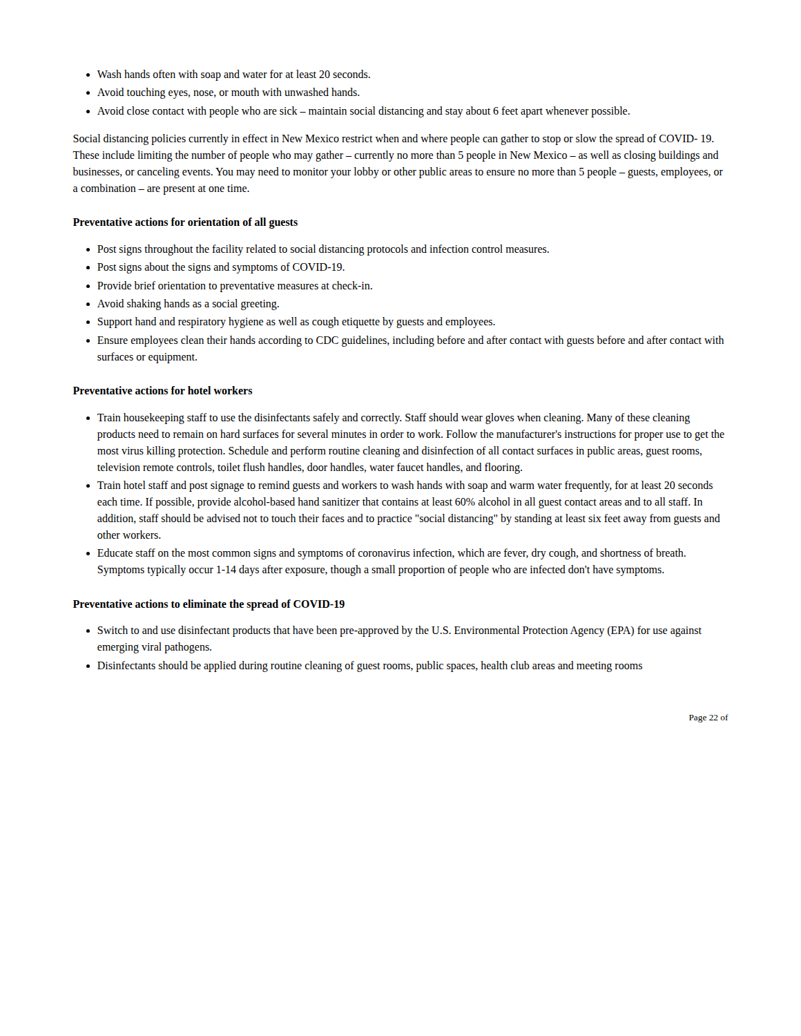Wash hands often with soap and water for at least 20 seconds.
Avoid touching eyes, nose, or mouth with unwashed hands.
Avoid close contact with people who are sick – maintain social distancing and stay about 6 feet apart whenever possible.
Social distancing policies currently in effect in New Mexico restrict when and where people can gather to stop or slow the spread of COVID- 19. These include limiting the number of people who may gather – currently no more than 5 people in New Mexico – as well as closing buildings and businesses, or canceling events. You may need to monitor your lobby or other public areas to ensure no more than 5 people – guests, employees, or a combination – are present at one time.
Preventative actions for orientation of all guests
Post signs throughout the facility related to social distancing protocols and infection control measures.
Post signs about the signs and symptoms of COVID-19.
Provide brief orientation to preventative measures at check-in.
Avoid shaking hands as a social greeting.
Support hand and respiratory hygiene as well as cough etiquette by guests and employees.
Ensure employees clean their hands according to CDC guidelines, including before and after contact with guests before and after contact with surfaces or equipment.
Preventative actions for hotel workers
Train housekeeping staff to use the disinfectants safely and correctly. Staff should wear gloves when cleaning. Many of these cleaning products need to remain on hard surfaces for several minutes in order to work. Follow the manufacturer's instructions for proper use to get the most virus killing protection. Schedule and perform routine cleaning and disinfection of all contact surfaces in public areas, guest rooms, television remote controls, toilet flush handles, door handles, water faucet handles, and flooring.
Train hotel staff and post signage to remind guests and workers to wash hands with soap and warm water frequently, for at least 20 seconds each time. If possible, provide alcohol-based hand sanitizer that contains at least 60% alcohol in all guest contact areas and to all staff. In addition, staff should be advised not to touch their faces and to practice "social distancing" by standing at least six feet away from guests and other workers.
Educate staff on the most common signs and symptoms of coronavirus infection, which are fever, dry cough, and shortness of breath. Symptoms typically occur 1-14 days after exposure, though a small proportion of people who are infected don't have symptoms.
Preventative actions to eliminate the spread of COVID-19
Switch to and use disinfectant products that have been pre-approved by the U.S. Environmental Protection Agency (EPA) for use against emerging viral pathogens.
Disinfectants should be applied during routine cleaning of guest rooms, public spaces, health club areas and meeting rooms
Page 22 of